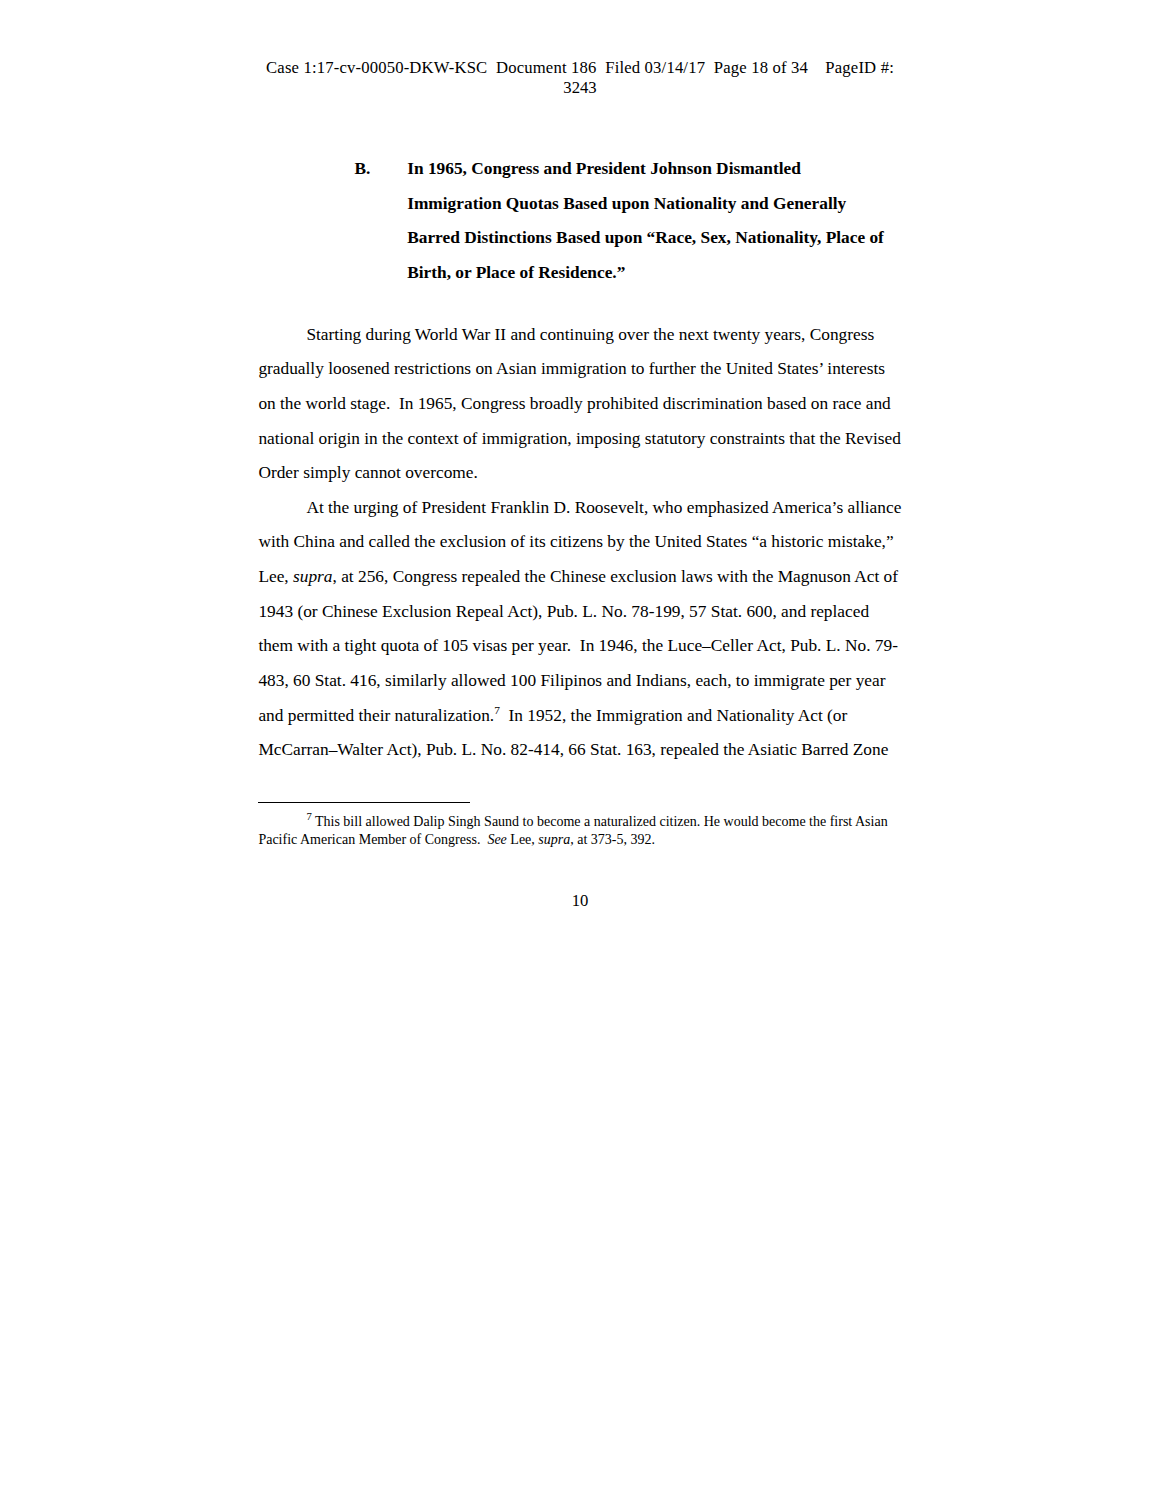Case 1:17-cv-00050-DKW-KSC Document 186 Filed 03/14/17 Page 18 of 34 PageID #:
3243
B.
In 1965, Congress and President Johnson Dismantled
Immigration Quotas Based upon Nationality and Generally
Barred Distinctions Based upon “Race, Sex, Nationality, Place of
Birth, or Place of Residence.”
Starting during World War II and continuing over the next twenty years, Congress gradually loosened restrictions on Asian immigration to further the United States’ interests on the world stage. In 1965, Congress broadly prohibited discrimination based on race and national origin in the context of immigration, imposing statutory constraints that the Revised Order simply cannot overcome.
At the urging of President Franklin D. Roosevelt, who emphasized America’s alliance with China and called the exclusion of its citizens by the United States “a historic mistake,” Lee, supra, at 256, Congress repealed the Chinese exclusion laws with the Magnuson Act of 1943 (or Chinese Exclusion Repeal Act), Pub. L. No. 78-199, 57 Stat. 600, and replaced them with a tight quota of 105 visas per year. In 1946, the Luce–Celler Act, Pub. L. No. 79-483, 60 Stat. 416, similarly allowed 100 Filipinos and Indians, each, to immigrate per year and permitted their naturalization.7 In 1952, the Immigration and Nationality Act (or McCarran–Walter Act), Pub. L. No. 82-414, 66 Stat. 163, repealed the Asiatic Barred Zone
7 This bill allowed Dalip Singh Saund to become a naturalized citizen. He would become the first Asian Pacific American Member of Congress. See Lee, supra, at 373-5, 392.
10